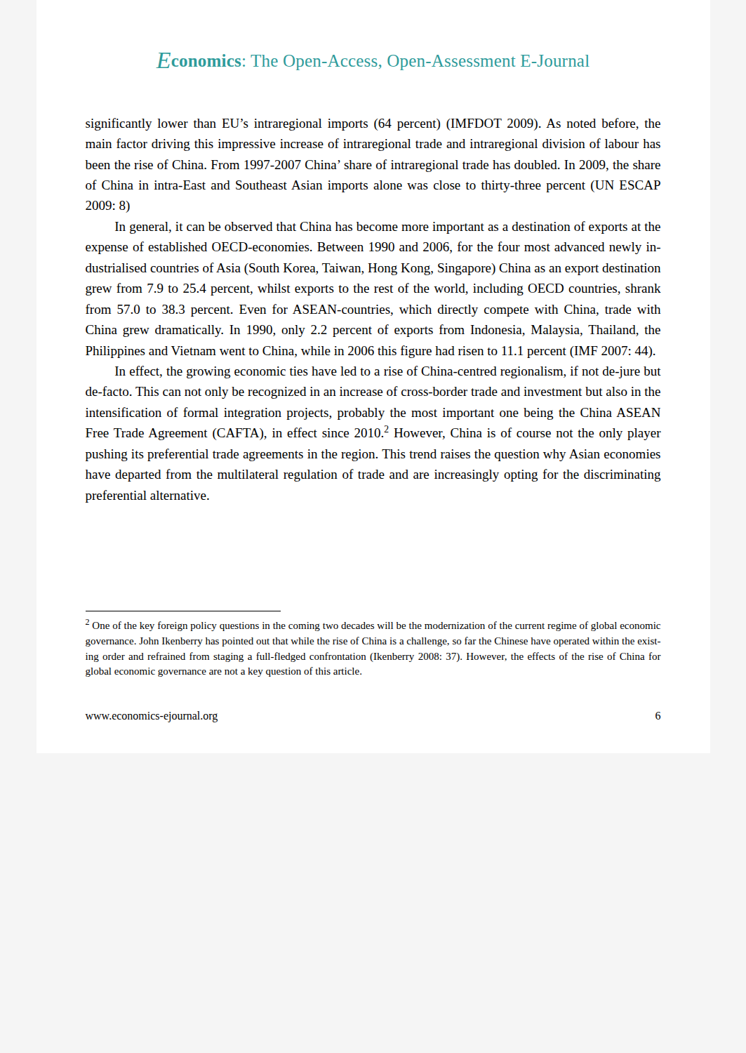Economics: The Open-Access, Open-Assessment E-Journal
significantly lower than EU’s intraregional imports (64 percent) (IMFDOT 2009). As noted before, the main factor driving this impressive increase of intraregional trade and intraregional division of labour has been the rise of China. From 1997-2007 China’ share of intraregional trade has doubled. In 2009, the share of China in intra-East and Southeast Asian imports alone was close to thirty-three percent (UN ESCAP 2009: 8)
In general, it can be observed that China has become more important as a destination of exports at the expense of established OECD-economies. Between 1990 and 2006, for the four most advanced newly industrialised countries of Asia (South Korea, Taiwan, Hong Kong, Singapore) China as an export destination grew from 7.9 to 25.4 percent, whilst exports to the rest of the world, including OECD countries, shrank from 57.0 to 38.3 percent. Even for ASEAN-countries, which directly compete with China, trade with China grew dramatically. In 1990, only 2.2 percent of exports from Indonesia, Malaysia, Thailand, the Philippines and Vietnam went to China, while in 2006 this figure had risen to 11.1 percent (IMF 2007: 44).
In effect, the growing economic ties have led to a rise of China-centred regionalism, if not de-jure but de-facto. This can not only be recognized in an increase of cross-border trade and investment but also in the intensification of formal integration projects, probably the most important one being the China ASEAN Free Trade Agreement (CAFTA), in effect since 2010.2 However, China is of course not the only player pushing its preferential trade agreements in the region. This trend raises the question why Asian economies have departed from the multilateral regulation of trade and are increasingly opting for the discriminating preferential alternative.
2 One of the key foreign policy questions in the coming two decades will be the modernization of the current regime of global economic governance. John Ikenberry has pointed out that while the rise of China is a challenge, so far the Chinese have operated within the existing order and refrained from staging a full-fledged confrontation (Ikenberry 2008: 37). However, the effects of the rise of China for global economic governance are not a key question of this article.
www.economics-ejournal.org 6